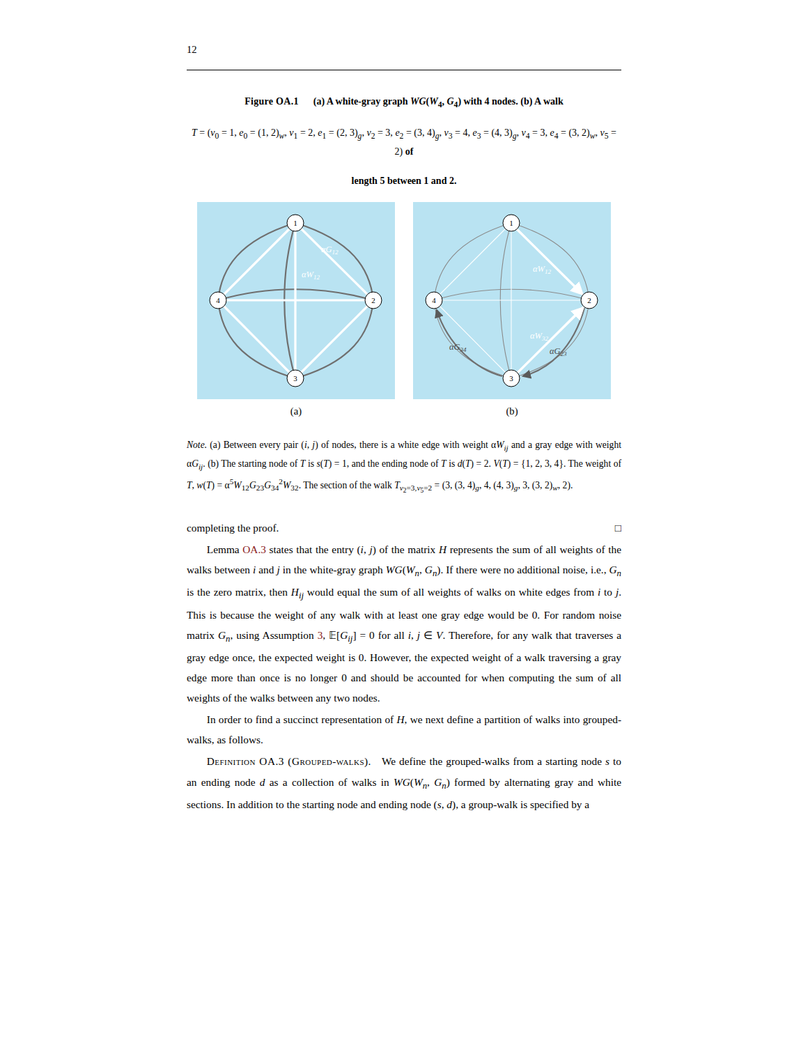12
Figure OA.1 (a) A white-gray graph WG(W4, G4) with 4 nodes. (b) A walk
T = (v0 = 1, e0 = (1, 2)w, v1 = 2, e1 = (2, 3)g, v2 = 3, e2 = (3, 4)g, v3 = 4, e3 = (4, 3)g, v4 = 3, e4 = (3, 2)w, v5 = 2) of
length 5 between 1 and 2.
αG12 αW12 1 2 3 4
αW12 αW32 αG23 αG34 1 2 3 4
(a)
(b)
Note. (a) Between every pair (i, j) of nodes, there is a white edge with weight αWij and a gray edge with weight αGij. (b) The starting node of T is s(T) = 1, and the ending node of T is d(T) = 2. V(T) = {1, 2, 3, 4}. The weight of T, w(T) = α5W12G23G342W32. The section of the walk Tv2=3,v5=2 = (3, (3, 4)g, 4, (4, 3)g, 3, (3, 2)w, 2).
completing the proof. □
Lemma OA.3 states that the entry (i, j) of the matrix H represents the sum of all weights of the walks between i and j in the white-gray graph WG(Wn, Gn). If there were no additional noise, i.e., Gn is the zero matrix, then Hij would equal the sum of all weights of walks on white edges from i to j. This is because the weight of any walk with at least one gray edge would be 0. For random noise matrix Gn, using Assumption 3, 𝔼[Gij] = 0 for all i, j ∈ V. Therefore, for any walk that traverses a gray edge once, the expected weight is 0. However, the expected weight of a walk traversing a gray edge more than once is no longer 0 and should be accounted for when computing the sum of all weights of the walks between any two nodes.
In order to find a succinct representation of H, we next define a partition of walks into grouped-walks, as follows.
Definition OA.3 (Grouped-walks). We define the grouped-walks from a starting node s to an ending node d as a collection of walks in WG(Wn, Gn) formed by alternating gray and white sections. In addition to the starting node and ending node (s, d), a group-walk is specified by a